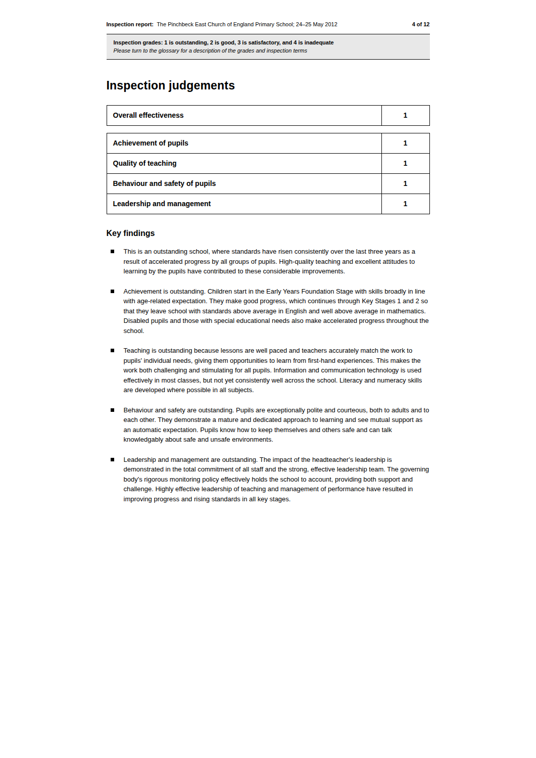Inspection report: The Pinchbeck East Church of England Primary School; 24–25 May 2012
4 of 12
Inspection grades: 1 is outstanding, 2 is good, 3 is satisfactory, and 4 is inadequate
Please turn to the glossary for a description of the grades and inspection terms
Inspection judgements
| Overall effectiveness | 1 |
| Achievement of pupils | 1 |
| Quality of teaching | 1 |
| Behaviour and safety of pupils | 1 |
| Leadership and management | 1 |
Key findings
This is an outstanding school, where standards have risen consistently over the last three years as a result of accelerated progress by all groups of pupils. High-quality teaching and excellent attitudes to learning by the pupils have contributed to these considerable improvements.
Achievement is outstanding. Children start in the Early Years Foundation Stage with skills broadly in line with age-related expectation. They make good progress, which continues through Key Stages 1 and 2 so that they leave school with standards above average in English and well above average in mathematics. Disabled pupils and those with special educational needs also make accelerated progress throughout the school.
Teaching is outstanding because lessons are well paced and teachers accurately match the work to pupils' individual needs, giving them opportunities to learn from first-hand experiences. This makes the work both challenging and stimulating for all pupils. Information and communication technology is used effectively in most classes, but not yet consistently well across the school. Literacy and numeracy skills are developed where possible in all subjects.
Behaviour and safety are outstanding. Pupils are exceptionally polite and courteous, both to adults and to each other. They demonstrate a mature and dedicated approach to learning and see mutual support as an automatic expectation. Pupils know how to keep themselves and others safe and can talk knowledgably about safe and unsafe environments.
Leadership and management are outstanding. The impact of the headteacher's leadership is demonstrated in the total commitment of all staff and the strong, effective leadership team. The governing body's rigorous monitoring policy effectively holds the school to account, providing both support and challenge. Highly effective leadership of teaching and management of performance have resulted in improving progress and rising standards in all key stages.